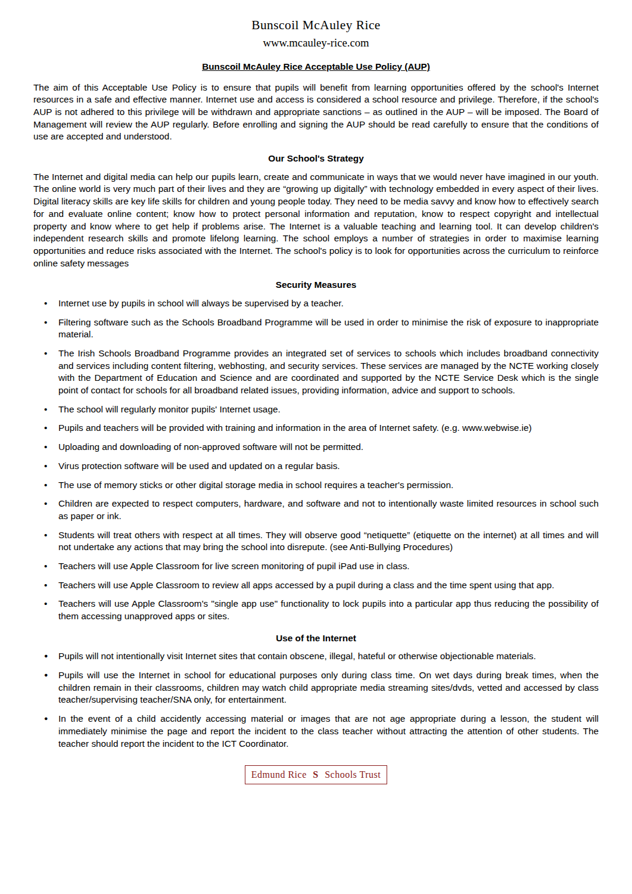Bunscoil McAuley Rice
www.mcauley-rice.com
Bunscoil McAuley Rice Acceptable Use Policy (AUP)
The aim of this Acceptable Use Policy is to ensure that pupils will benefit from learning opportunities offered by the school's Internet resources in a safe and effective manner. Internet use and access is considered a school resource and privilege. Therefore, if the school's AUP is not adhered to this privilege will be withdrawn and appropriate sanctions – as outlined in the AUP – will be imposed. The Board of Management will review the AUP regularly. Before enrolling and signing the AUP should be read carefully to ensure that the conditions of use are accepted and understood.
Our School's Strategy
The Internet and digital media can help our pupils learn, create and communicate in ways that we would never have imagined in our youth. The online world is very much part of their lives and they are “growing up digitally” with technology embedded in every aspect of their lives. Digital literacy skills are key life skills for children and young people today. They need to be media savvy and know how to effectively search for and evaluate online content; know how to protect personal information and reputation, know to respect copyright and intellectual property and know where to get help if problems arise. The Internet is a valuable teaching and learning tool. It can develop children's independent research skills and promote lifelong learning. The school employs a number of strategies in order to maximise learning opportunities and reduce risks associated with the Internet. The school's policy is to look for opportunities across the curriculum to reinforce online safety messages
Security Measures
Internet use by pupils in school will always be supervised by a teacher.
Filtering software such as the Schools Broadband Programme will be used in order to minimise the risk of exposure to inappropriate material.
The Irish Schools Broadband Programme provides an integrated set of services to schools which includes broadband connectivity and services including content filtering, webhosting, and security services. These services are managed by the NCTE working closely with the Department of Education and Science and are coordinated and supported by the NCTE Service Desk which is the single point of contact for schools for all broadband related issues, providing information, advice and support to schools.
The school will regularly monitor pupils' Internet usage.
Pupils and teachers will be provided with training and information in the area of Internet safety. (e.g. www.webwise.ie)
Uploading and downloading of non-approved software will not be permitted.
Virus protection software will be used and updated on a regular basis.
The use of memory sticks or other digital storage media in school requires a teacher's permission.
Children are expected to respect computers, hardware, and software and not to intentionally waste limited resources in school such as paper or ink.
Students will treat others with respect at all times. They will observe good “netiquette” (etiquette on the internet) at all times and will not undertake any actions that may bring the school into disrepute. (see Anti-Bullying Procedures)
Teachers will use Apple Classroom for live screen monitoring of pupil iPad use in class.
Teachers will use Apple Classroom to review all apps accessed by a pupil during a class and the time spent using that app.
Teachers will use Apple Classroom's "single app use" functionality to lock pupils into a particular app thus reducing the possibility of them accessing unapproved apps or sites.
Use of the Internet
Pupils will not intentionally visit Internet sites that contain obscene, illegal, hateful or otherwise objectionable materials.
Pupils will use the Internet in school for educational purposes only during class time. On wet days during break times, when the children remain in their classrooms, children may watch child appropriate media streaming sites/dvds, vetted and accessed by class teacher/supervising teacher/SNA only, for entertainment.
In the event of a child accidently accessing material or images that are not age appropriate during a lesson, the student will immediately minimise the page and report the incident to the class teacher without attracting the attention of other students. The teacher should report the incident to the ICT Coordinator.
Edmund Rice S Schools Trust